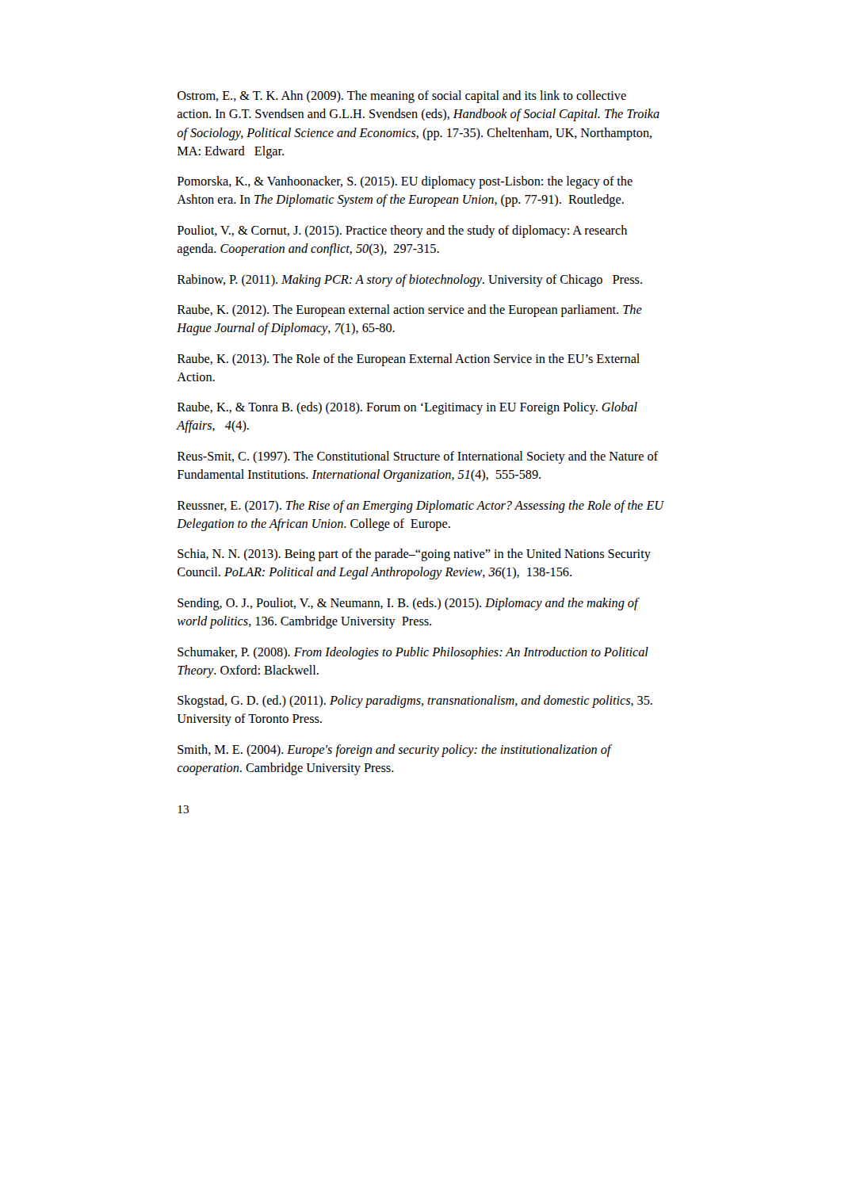Ostrom, E., & T. K. Ahn (2009). The meaning of social capital and its link to collective action. In G.T. Svendsen and G.L.H. Svendsen (eds), Handbook of Social Capital. The Troika of Sociology, Political Science and Economics, (pp. 17-35). Cheltenham, UK, Northampton, MA: Edward Elgar.
Pomorska, K., & Vanhoonacker, S. (2015). EU diplomacy post-Lisbon: the legacy of the Ashton era. In The Diplomatic System of the European Union, (pp. 77-91). Routledge.
Pouliot, V., & Cornut, J. (2015). Practice theory and the study of diplomacy: A research agenda. Cooperation and conflict, 50(3), 297-315.
Rabinow, P. (2011). Making PCR: A story of biotechnology. University of Chicago Press.
Raube, K. (2012). The European external action service and the European parliament. The Hague Journal of Diplomacy, 7(1), 65-80.
Raube, K. (2013). The Role of the European External Action Service in the EU’s External Action.
Raube, K., & Tonra B. (eds) (2018). Forum on ‘Legitimacy in EU Foreign Policy. Global Affairs, 4(4).
Reus-Smit, C. (1997). The Constitutional Structure of International Society and the Nature of Fundamental Institutions. International Organization, 51(4), 555-589.
Reussner, E. (2017). The Rise of an Emerging Diplomatic Actor? Assessing the Role of the EU Delegation to the African Union. College of Europe.
Schia, N. N. (2013). Being part of the parade–“going native” in the United Nations Security Council. PoLAR: Political and Legal Anthropology Review, 36(1), 138-156.
Sending, O. J., Pouliot, V., & Neumann, I. B. (eds.) (2015). Diplomacy and the making of world politics, 136. Cambridge University Press.
Schumaker, P. (2008). From Ideologies to Public Philosophies: An Introduction to Political Theory. Oxford: Blackwell.
Skogstad, G. D. (ed.) (2011). Policy paradigms, transnationalism, and domestic politics, 35. University of Toronto Press.
Smith, M. E. (2004). Europe's foreign and security policy: the institutionalization of cooperation. Cambridge University Press.
13